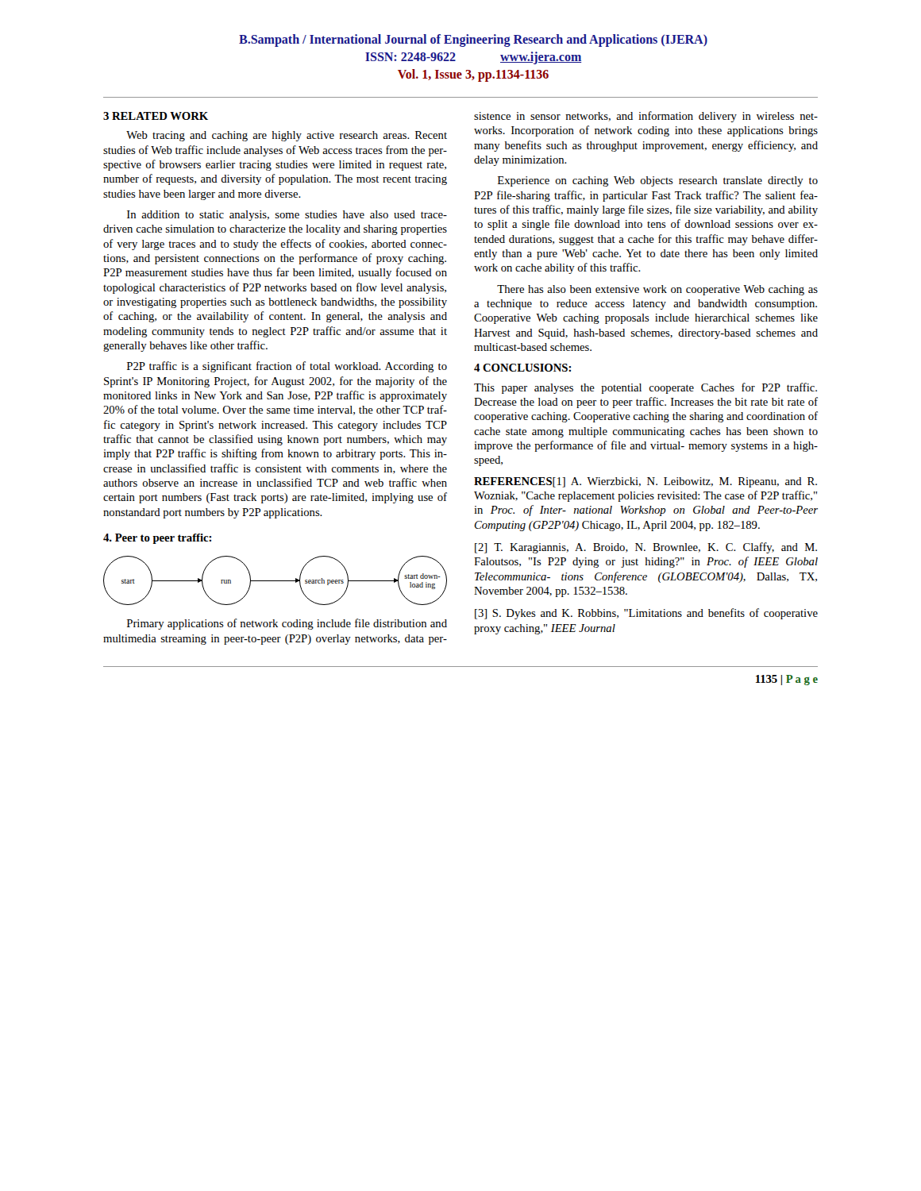B.Sampath / International Journal of Engineering Research and Applications (IJERA)
ISSN: 2248-9622 www.ijera.com
Vol. 1, Issue 3, pp.1134-1136
3 RELATED WORK
Web tracing and caching are highly active research areas. Recent studies of Web traffic include analyses of Web access traces from the perspective of browsers earlier tracing studies were limited in request rate, number of requests, and diversity of population. The most recent tracing studies have been larger and more diverse.
In addition to static analysis, some studies have also used trace-driven cache simulation to characterize the locality and sharing properties of very large traces and to study the effects of cookies, aborted connections, and persistent connections on the performance of proxy caching. P2P measurement studies have thus far been limited, usually focused on topological characteristics of P2P networks based on flow level analysis, or investigating properties such as bottleneck bandwidths, the possibility of caching, or the availability of content. In general, the analysis and modeling community tends to neglect P2P traffic and/or assume that it generally behaves like other traffic.
P2P traffic is a significant fraction of total workload. According to Sprint's IP Monitoring Project, for August 2002, for the majority of the monitored links in New York and San Jose, P2P traffic is approximately 20% of the total volume. Over the same time interval, the other TCP traffic category in Sprint's network increased. This category includes TCP traffic that cannot be classified using known port numbers, which may imply that P2P traffic is shifting from known to arbitrary ports. This increase in unclassified traffic is consistent with comments in, where the authors observe an increase in unclassified TCP and web traffic when certain port numbers (Fast track ports) are rate-limited, implying use of nonstandard port numbers by P2P applications.
4. Peer to peer traffic:
start
run
search peers
start download ing
Primary applications of network coding include file distribution and multimedia streaming in peer-to-peer (P2P) overlay networks, data persistence in sensor networks, and information delivery in wireless networks. Incorporation of network coding into these applications brings many benefits such as throughput improvement, energy efficiency, and delay minimization.
Experience on caching Web objects research translate directly to P2P file-sharing traffic, in particular Fast Track traffic? The salient features of this traffic, mainly large file sizes, file size variability, and ability to split a single file download into tens of download sessions over extended durations, suggest that a cache for this traffic may behave differently than a pure 'Web' cache. Yet to date there has been only limited work on cache ability of this traffic.
There has also been extensive work on cooperative Web caching as a technique to reduce access latency and bandwidth consumption. Cooperative Web caching proposals include hierarchical schemes like Harvest and Squid, hash-based schemes, directory-based schemes and multicast-based schemes.
4 CONCLUSIONS:
This paper analyses the potential cooperate Caches for P2P traffic. Decrease the load on peer to peer traffic. Increases the bit rate bit rate of cooperative caching. Cooperative caching the sharing and coordination of cache state among multiple communicating caches has been shown to improve the performance of file and virtual- memory systems in a high-speed,
REFERENCES[1] A. Wierzbicki, N. Leibowitz, M. Ripeanu, and R. Wozniak, "Cache replacement policies revisited: The case of P2P traffic," in Proc. of Inter- national Workshop on Global and Peer-to-Peer Computing (GP2P'04) Chicago, IL, April 2004, pp. 182–189.
[2] T. Karagiannis, A. Broido, N. Brownlee, K. C. Claffy, and M. Faloutsos, "Is P2P dying or just hiding?" in Proc. of IEEE Global Telecommunica- tions Conference (GLOBECOM'04), Dallas, TX, November 2004, pp. 1532–1538.
[3] S. Dykes and K. Robbins, "Limitations and benefits of cooperative proxy caching," IEEE Journal
1135 | P a g e